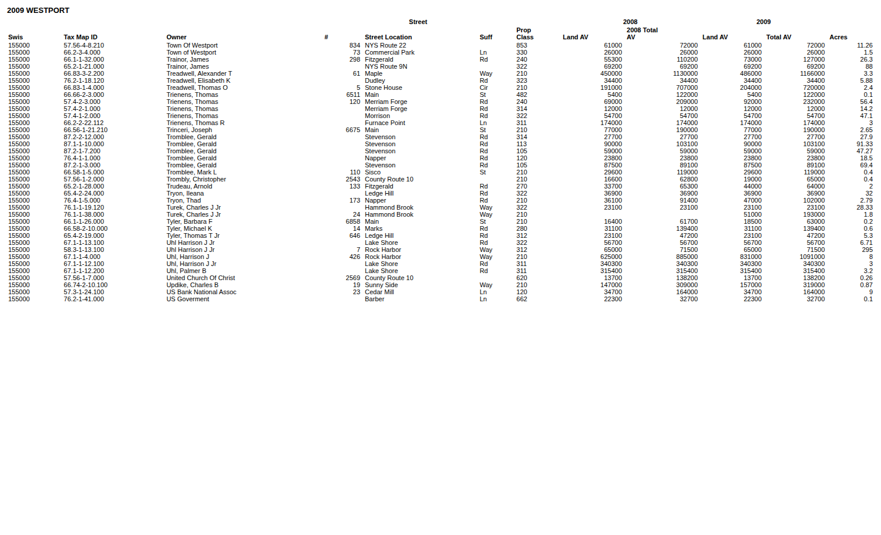2009 WESTPORT
| Swis | Tax Map ID | Owner | Street | Prop Class | 2008 | 2009 | Acres |
| --- | --- | --- | --- | --- | --- | --- | --- |
| # | Street Location | Suff | Land AV | 2008 Total AV | Land AV | Total AV |
| 155000 | 57.56-4-8.210 | Town Of Westport | 834 | NYS Route 22 | | 853 | 61000 | 72000 | 61000 | 72000 | 11.26 |
| 155000 | 66.2-3-4.000 | Town of Westport | 73 | Commercial Park | Ln | 330 | 26000 | 26000 | 26000 | 26000 | 1.5 |
| 155000 | 66.1-1-32.000 | Trainor, James | 298 | Fitzgerald | Rd | 240 | 55300 | 110200 | 73000 | 127000 | 26.3 |
| 155000 | 65.2-1-21.000 | Trainor, James | | NYS Route 9N | | 322 | 69200 | 69200 | 69200 | 69200 | 88 |
| 155000 | 66.83-3-2.200 | Treadwell, Alexander T | 61 | Maple | Way | 210 | 450000 | 1130000 | 486000 | 1166000 | 3.3 |
| 155000 | 76.2-1-18.120 | Treadwell, Elisabeth K | | Dudley | Rd | 323 | 34400 | 34400 | 34400 | 34400 | 5.88 |
| 155000 | 66.83-1-4.000 | Treadwell, Thomas O | 5 | Stone House | Cir | 210 | 191000 | 707000 | 204000 | 720000 | 2.4 |
| 155000 | 66.66-2-3.000 | Trienens, Thomas | 6511 | Main | St | 482 | 5400 | 122000 | 5400 | 122000 | 0.1 |
| 155000 | 57.4-2-3.000 | Trienens, Thomas | 120 | Merriam Forge | Rd | 240 | 69000 | 209000 | 92000 | 232000 | 56.4 |
| 155000 | 57.4-2-1.000 | Trienens, Thomas | | Merriam Forge | Rd | 314 | 12000 | 12000 | 12000 | 12000 | 14.2 |
| 155000 | 57.4-1-2.000 | Trienens, Thomas | | Morrison | Rd | 322 | 54700 | 54700 | 54700 | 54700 | 47.1 |
| 155000 | 66.2-2-22.112 | Trienens, Thomas R | | Furnace Point | Ln | 311 | 174000 | 174000 | 174000 | 174000 | 3 |
| 155000 | 66.56-1-21.210 | Trinceri, Joseph | 6675 | Main | St | 210 | 77000 | 190000 | 77000 | 190000 | 2.65 |
| 155000 | 87.2-2-12.000 | Tromblee, Gerald | | Stevenson | Rd | 314 | 27700 | 27700 | 27700 | 27700 | 27.9 |
| 155000 | 87.1-1-10.000 | Tromblee, Gerald | | Stevenson | Rd | 113 | 90000 | 103100 | 90000 | 103100 | 91.33 |
| 155000 | 87.2-1-7.200 | Tromblee, Gerald | | Stevenson | Rd | 105 | 59000 | 59000 | 59000 | 59000 | 47.27 |
| 155000 | 76.4-1-1.000 | Tromblee, Gerald | | Napper | Rd | 120 | 23800 | 23800 | 23800 | 23800 | 18.5 |
| 155000 | 87.2-1-3.000 | Tromblee, Gerald | | Stevenson | Rd | 105 | 87500 | 89100 | 87500 | 89100 | 69.4 |
| 155000 | 66.58-1-5.000 | Tromblee, Mark L | 110 | Sisco | St | 210 | 29600 | 119000 | 29600 | 119000 | 0.4 |
| 155000 | 57.56-1-2.000 | Trombly, Christopher | 2543 | County Route 10 | | 210 | 16600 | 62800 | 19000 | 65000 | 0.4 |
| 155000 | 65.2-1-28.000 | Trudeau, Arnold | 133 | Fitzgerald | Rd | 270 | 33700 | 65300 | 44000 | 64000 | 2 |
| 155000 | 65.4-2-24.000 | Tryon, Ileana | | Ledge Hill | Rd | 322 | 36900 | 36900 | 36900 | 36900 | 32 |
| 155000 | 76.4-1-5.000 | Tryon, Thad | 173 | Napper | Rd | 210 | 36100 | 91400 | 47000 | 102000 | 2.79 |
| 155000 | 76.1-1-19.120 | Turek, Charles J Jr | | Hammond Brook | Way | 322 | 23100 | 23100 | 23100 | 23100 | 28.33 |
| 155000 | 76.1-1-38.000 | Turek, Charles J Jr | 24 | Hammond Brook | Way | 210 | | | 51000 | 193000 | 1.8 |
| 155000 | 66.1-1-26.000 | Tyler, Barbara F | 6858 | Main | St | 210 | 16400 | 61700 | 18500 | 63000 | 0.2 |
| 155000 | 66.58-2-10.000 | Tyler, Michael K | 14 | Marks | Rd | 280 | 31100 | 139400 | 31100 | 139400 | 0.6 |
| 155000 | 65.4-2-19.000 | Tyler, Thomas T Jr | 646 | Ledge Hill | Rd | 312 | 23100 | 47200 | 23100 | 47200 | 5.3 |
| 155000 | 67.1-1-13.100 | Uhl Harrison J Jr | | Lake Shore | Rd | 322 | 56700 | 56700 | 56700 | 56700 | 6.71 |
| 155000 | 58.3-1-13.100 | Uhl Harrison J Jr | 7 | Rock Harbor | Way | 312 | 65000 | 71500 | 65000 | 71500 | 295 |
| 155000 | 67.1-1-4.000 | Uhl, Harrison J | 426 | Rock Harbor | Way | 210 | 625000 | 885000 | 831000 | 1091000 | 8 |
| 155000 | 67.1-1-12.100 | Uhl, Harrison J Jr | | Lake Shore | Rd | 311 | 340300 | 340300 | 340300 | 340300 | 3 |
| 155000 | 67.1-1-12.200 | Uhl, Palmer B | | Lake Shore | Rd | 311 | 315400 | 315400 | 315400 | 315400 | 3.2 |
| 155000 | 57.56-1-7.000 | United Church Of Christ | 2569 | County Route 10 | | 620 | 13700 | 138200 | 13700 | 138200 | 0.26 |
| 155000 | 66.74-2-10.100 | Updike, Charles B | 19 | Sunny Side | Way | 210 | 147000 | 309000 | 157000 | 319000 | 0.87 |
| 155000 | 57.3-1-24.100 | US Bank National Assoc | 23 | Cedar Mill | Ln | 120 | 34700 | 164000 | 34700 | 164000 | 9 |
| 155000 | 76.2-1-41.000 | US Goverment | | Barber | Ln | 662 | 22300 | 32700 | 22300 | 32700 | 0.1 |